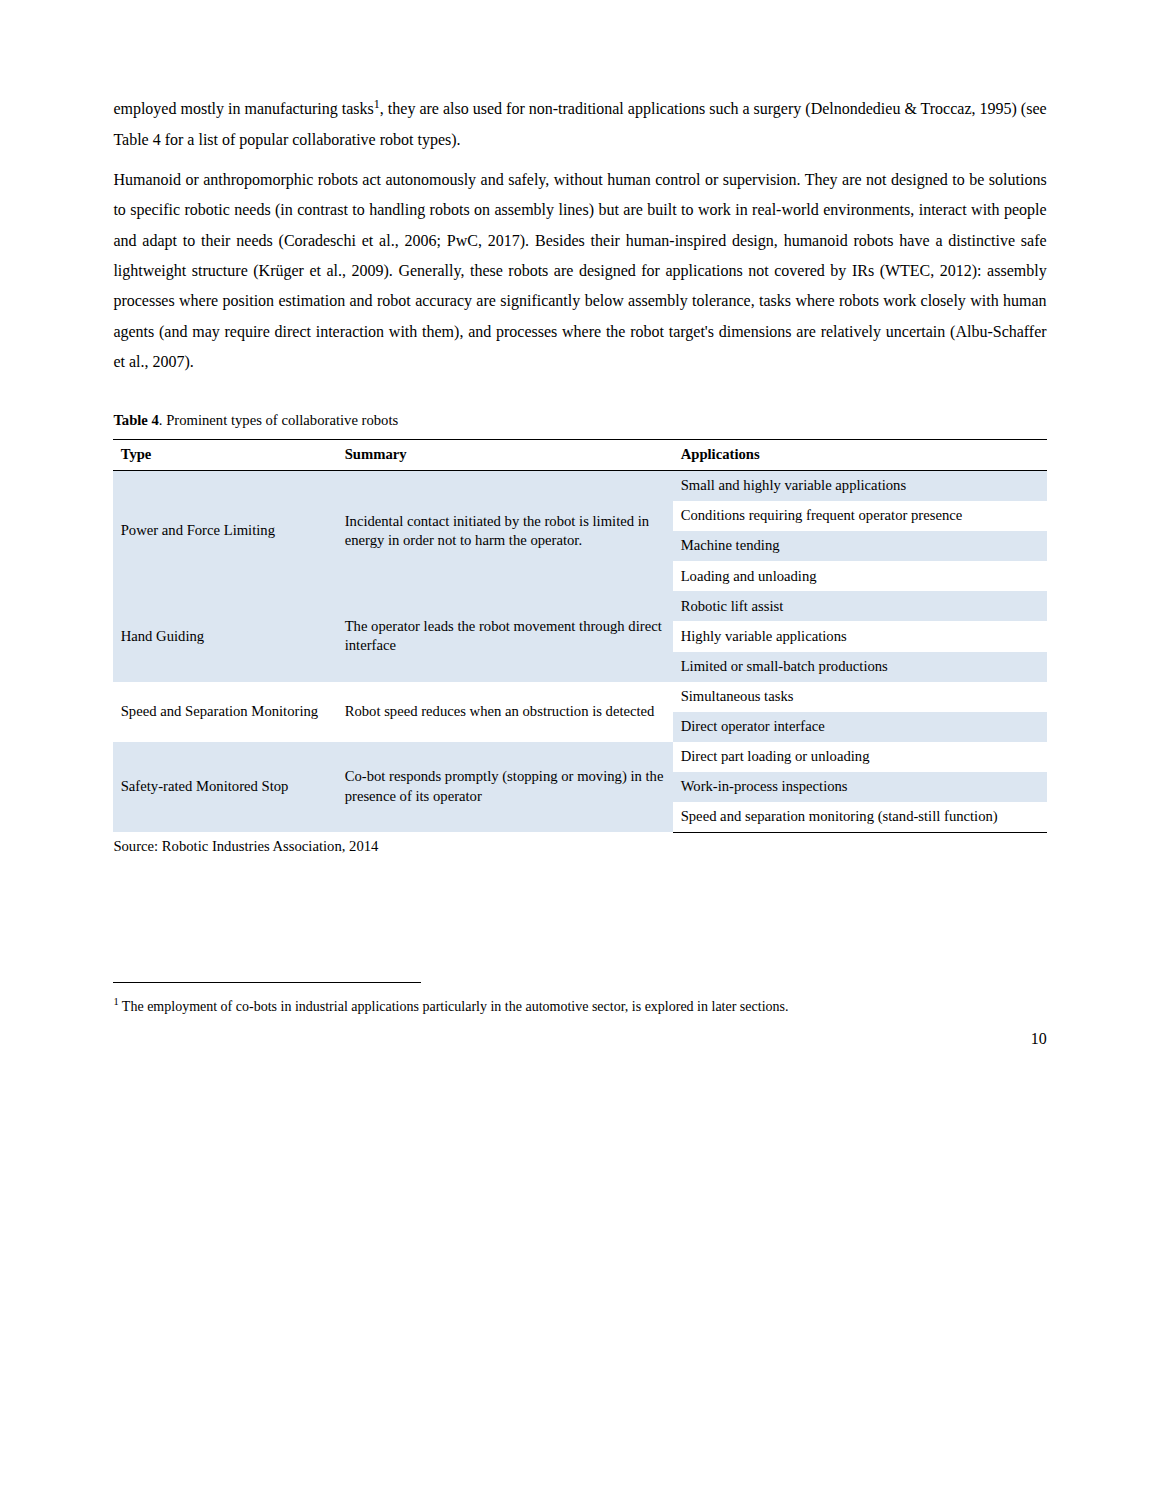employed mostly in manufacturing tasks1, they are also used for non-traditional applications such a surgery (Delnondedieu & Troccaz, 1995) (see Table 4 for a list of popular collaborative robot types).
Humanoid or anthropomorphic robots act autonomously and safely, without human control or supervision. They are not designed to be solutions to specific robotic needs (in contrast to handling robots on assembly lines) but are built to work in real-world environments, interact with people and adapt to their needs (Coradeschi et al., 2006; PwC, 2017). Besides their human-inspired design, humanoid robots have a distinctive safe lightweight structure (Krüger et al., 2009). Generally, these robots are designed for applications not covered by IRs (WTEC, 2012): assembly processes where position estimation and robot accuracy are significantly below assembly tolerance, tasks where robots work closely with human agents (and may require direct interaction with them), and processes where the robot target's dimensions are relatively uncertain (Albu-Schaffer et al., 2007).
Table 4. Prominent types of collaborative robots
| Type | Summary | Applications |
| --- | --- | --- |
| Power and Force Limiting | Incidental contact initiated by the robot is limited in energy in order not to harm the operator. | Small and highly variable applications |
| Conditions requiring frequent operator presence |
| Machine tending |
| Loading and unloading |
| Hand Guiding | The operator leads the robot movement through direct interface | Robotic lift assist |
| Highly variable applications |
| Limited or small-batch productions |
| Speed and Separation Monitoring | Robot speed reduces when an obstruction is detected | Simultaneous tasks |
| Direct operator interface |
| Safety-rated Monitored Stop | Co-bot responds promptly (stopping or moving) in the presence of its operator | Direct part loading or unloading |
| Work-in-process inspections |
| Speed and separation monitoring (stand-still function) |
Source: Robotic Industries Association, 2014
1 The employment of co-bots in industrial applications particularly in the automotive sector, is explored in later sections.
10